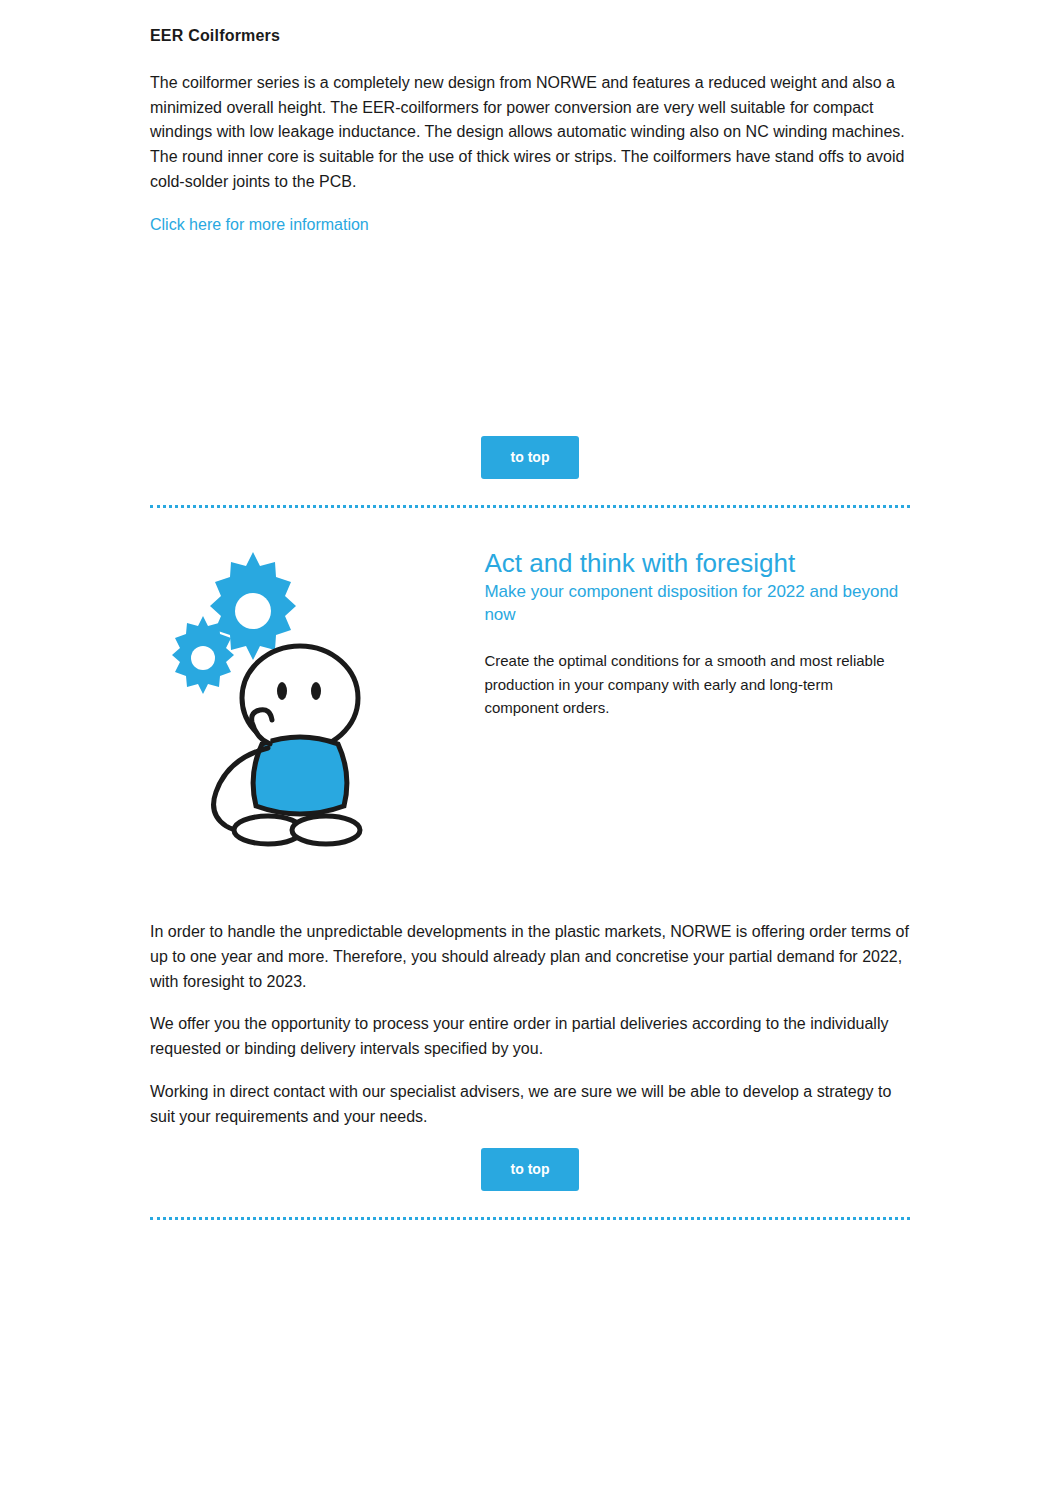EER Coilformers
The coilformer series is a completely new design from NORWE and features a reduced weight and also a minimized overall height. The EER-coilformers for power conversion are very well suitable for compact windings with low leakage inductance. The design allows automatic winding also on NC winding machines. The round inner core is suitable for the use of thick wires or strips. The coilformers have stand offs to avoid cold-solder joints to the PCB.
Click here for more information
to top
Act and think with foresight
Make your component disposition for 2022 and beyond now
Create the optimal conditions for a smooth and most reliable production in your company with early and long-term component orders.
In order to handle the unpredictable developments in the plastic markets, NORWE is offering order terms of up to one year and more. Therefore, you should already plan and concretise your partial demand for 2022, with foresight to 2023.
We offer you the opportunity to process your entire order in partial deliveries according to the individually requested or binding delivery intervals specified by you.
Working in direct contact with our specialist advisers, we are sure we will be able to develop a strategy to suit your requirements and your needs.
to top